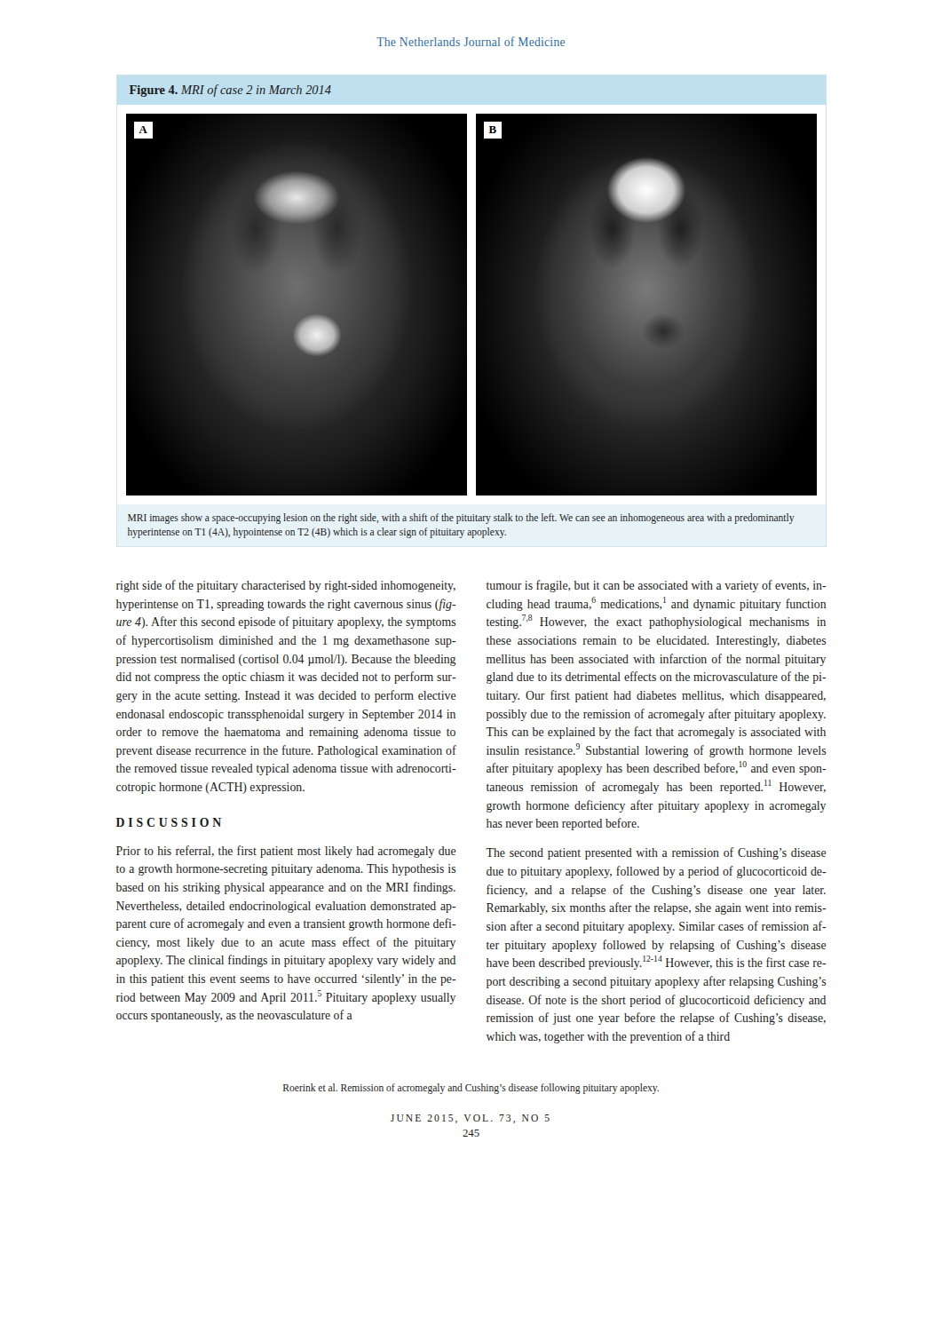The Netherlands Journal of Medicine
Figure 4. MRI of case 2 in March 2014
A
B
MRI images show a space-occupying lesion on the right side, with a shift of the pituitary stalk to the left. We can see an inhomogeneous area with a predominantly hyperintense on T1 (4A), hypointense on T2 (4B) which is a clear sign of pituitary apoplexy.
right side of the pituitary characterised by right-sided inhomogeneity, hyperintense on T1, spreading towards the right cavernous sinus (figure 4). After this second episode of pituitary apoplexy, the symptoms of hypercortisolism diminished and the 1 mg dexamethasone suppression test normalised (cortisol 0.04 µmol/l). Because the bleeding did not compress the optic chiasm it was decided not to perform surgery in the acute setting. Instead it was decided to perform elective endonasal endoscopic transsphenoidal surgery in September 2014 in order to remove the haematoma and remaining adenoma tissue to prevent disease recurrence in the future. Pathological examination of the removed tissue revealed typical adenoma tissue with adrenocorticotropic hormone (ACTH) expression.
DISCUSSION
Prior to his referral, the first patient most likely had acromegaly due to a growth hormone-secreting pituitary adenoma. This hypothesis is based on his striking physical appearance and on the MRI findings. Nevertheless, detailed endocrinological evaluation demonstrated apparent cure of acromegaly and even a transient growth hormone deficiency, most likely due to an acute mass effect of the pituitary apoplexy. The clinical findings in pituitary apoplexy vary widely and in this patient this event seems to have occurred ‘silently’ in the period between May 2009 and April 2011.5 Pituitary apoplexy usually occurs spontaneously, as the neovasculature of a
tumour is fragile, but it can be associated with a variety of events, including head trauma,6 medications,1 and dynamic pituitary function testing.7,8 However, the exact pathophysiological mechanisms in these associations remain to be elucidated. Interestingly, diabetes mellitus has been associated with infarction of the normal pituitary gland due to its detrimental effects on the microvasculature of the pituitary. Our first patient had diabetes mellitus, which disappeared, possibly due to the remission of acromegaly after pituitary apoplexy. This can be explained by the fact that acromegaly is associated with insulin resistance.9 Substantial lowering of growth hormone levels after pituitary apoplexy has been described before,10 and even spontaneous remission of acromegaly has been reported.11 However, growth hormone deficiency after pituitary apoplexy in acromegaly has never been reported before.
The second patient presented with a remission of Cushing’s disease due to pituitary apoplexy, followed by a period of glucocorticoid deficiency, and a relapse of the Cushing’s disease one year later. Remarkably, six months after the relapse, she again went into remission after a second pituitary apoplexy. Similar cases of remission after pituitary apoplexy followed by relapsing of Cushing’s disease have been described previously.12-14 However, this is the first case report describing a second pituitary apoplexy after relapsing Cushing’s disease. Of note is the short period of glucocorticoid deficiency and remission of just one year before the relapse of Cushing’s disease, which was, together with the prevention of a third
Roerink et al. Remission of acromegaly and Cushing’s disease following pituitary apoplexy.
JUNE 2015, VOL. 73, NO 5
245